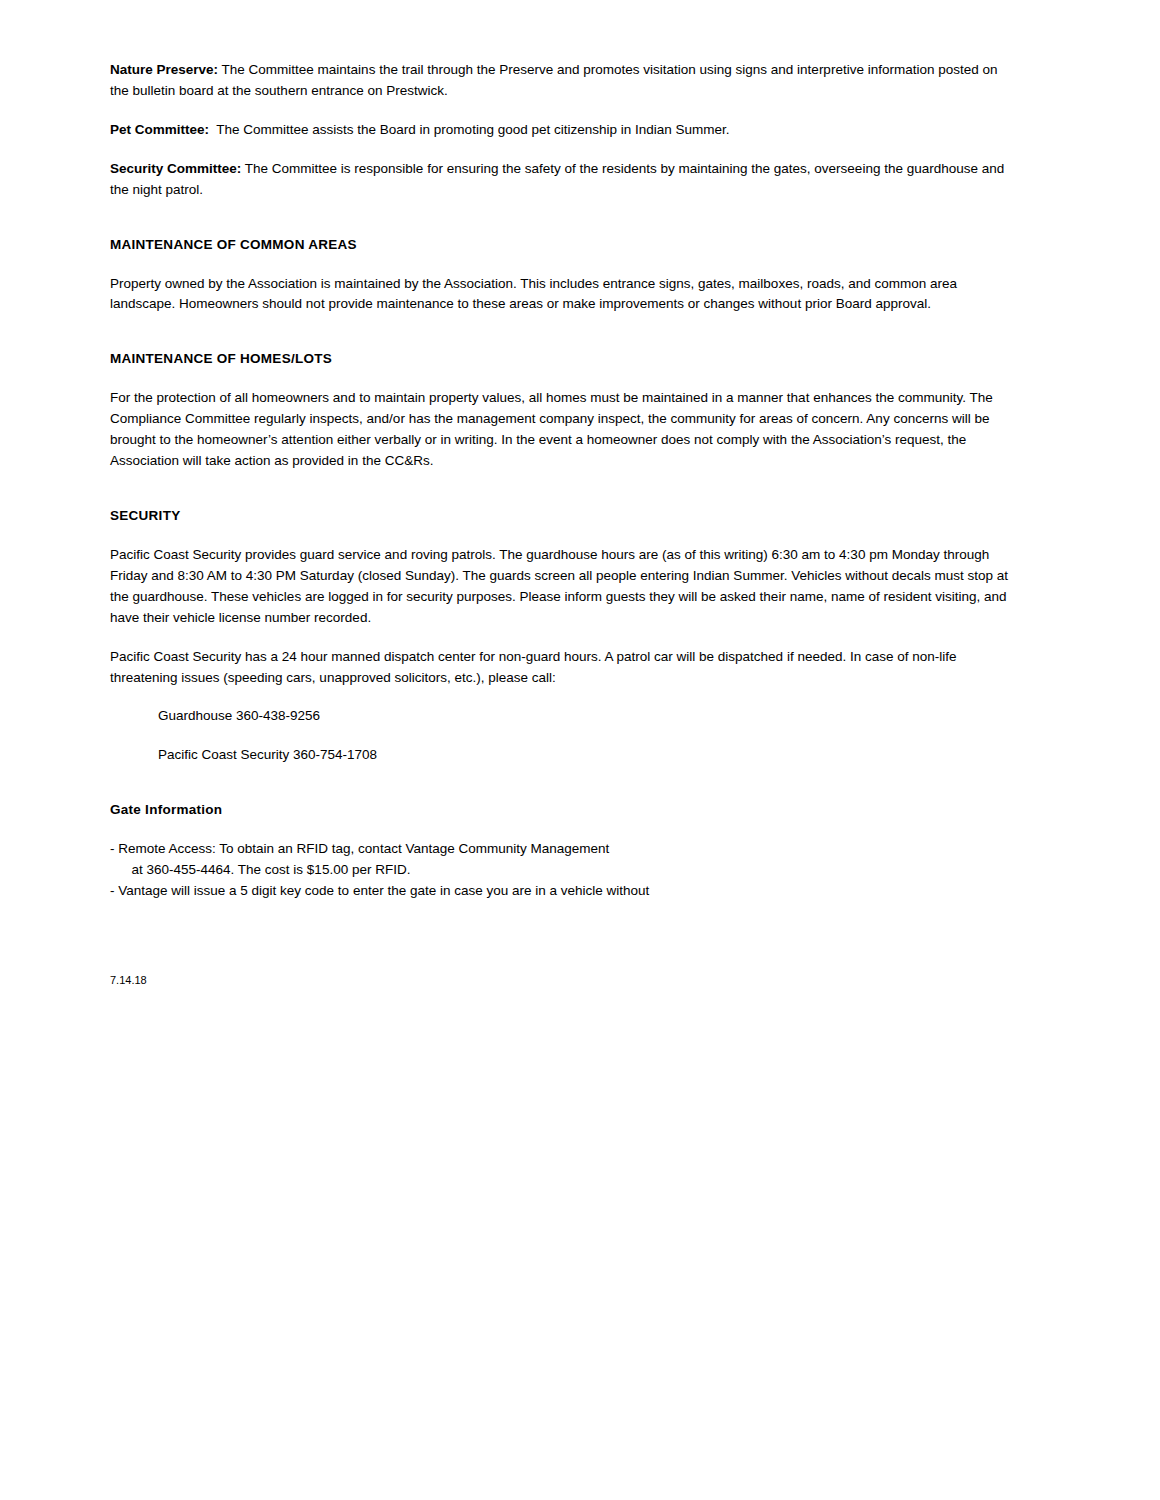Nature Preserve: The Committee maintains the trail through the Preserve and promotes visitation using signs and interpretive information posted on the bulletin board at the southern entrance on Prestwick.
Pet Committee: The Committee assists the Board in promoting good pet citizenship in Indian Summer.
Security Committee: The Committee is responsible for ensuring the safety of the residents by maintaining the gates, overseeing the guardhouse and the night patrol.
MAINTENANCE OF COMMON AREAS
Property owned by the Association is maintained by the Association. This includes entrance signs, gates, mailboxes, roads, and common area landscape. Homeowners should not provide maintenance to these areas or make improvements or changes without prior Board approval.
MAINTENANCE OF HOMES/LOTS
For the protection of all homeowners and to maintain property values, all homes must be maintained in a manner that enhances the community. The Compliance Committee regularly inspects, and/or has the management company inspect, the community for areas of concern. Any concerns will be brought to the homeowner’s attention either verbally or in writing. In the event a homeowner does not comply with the Association’s request, the Association will take action as provided in the CC&Rs.
SECURITY
Pacific Coast Security provides guard service and roving patrols. The guardhouse hours are (as of this writing) 6:30 am to 4:30 pm Monday through Friday and 8:30 AM to 4:30 PM Saturday (closed Sunday). The guards screen all people entering Indian Summer. Vehicles without decals must stop at the guardhouse. These vehicles are logged in for security purposes. Please inform guests they will be asked their name, name of resident visiting, and have their vehicle license number recorded.
Pacific Coast Security has a 24 hour manned dispatch center for non-guard hours. A patrol car will be dispatched if needed. In case of non-life threatening issues (speeding cars, unapproved solicitors, etc.), please call:
Guardhouse 360-438-9256
Pacific Coast Security 360-754-1708
Gate Information
- Remote Access: To obtain an RFID tag, contact Vantage Community Management
at 360-455-4464. The cost is $15.00 per RFID.
- Vantage will issue a 5 digit key code to enter the gate in case you are in a vehicle without
7.14.18